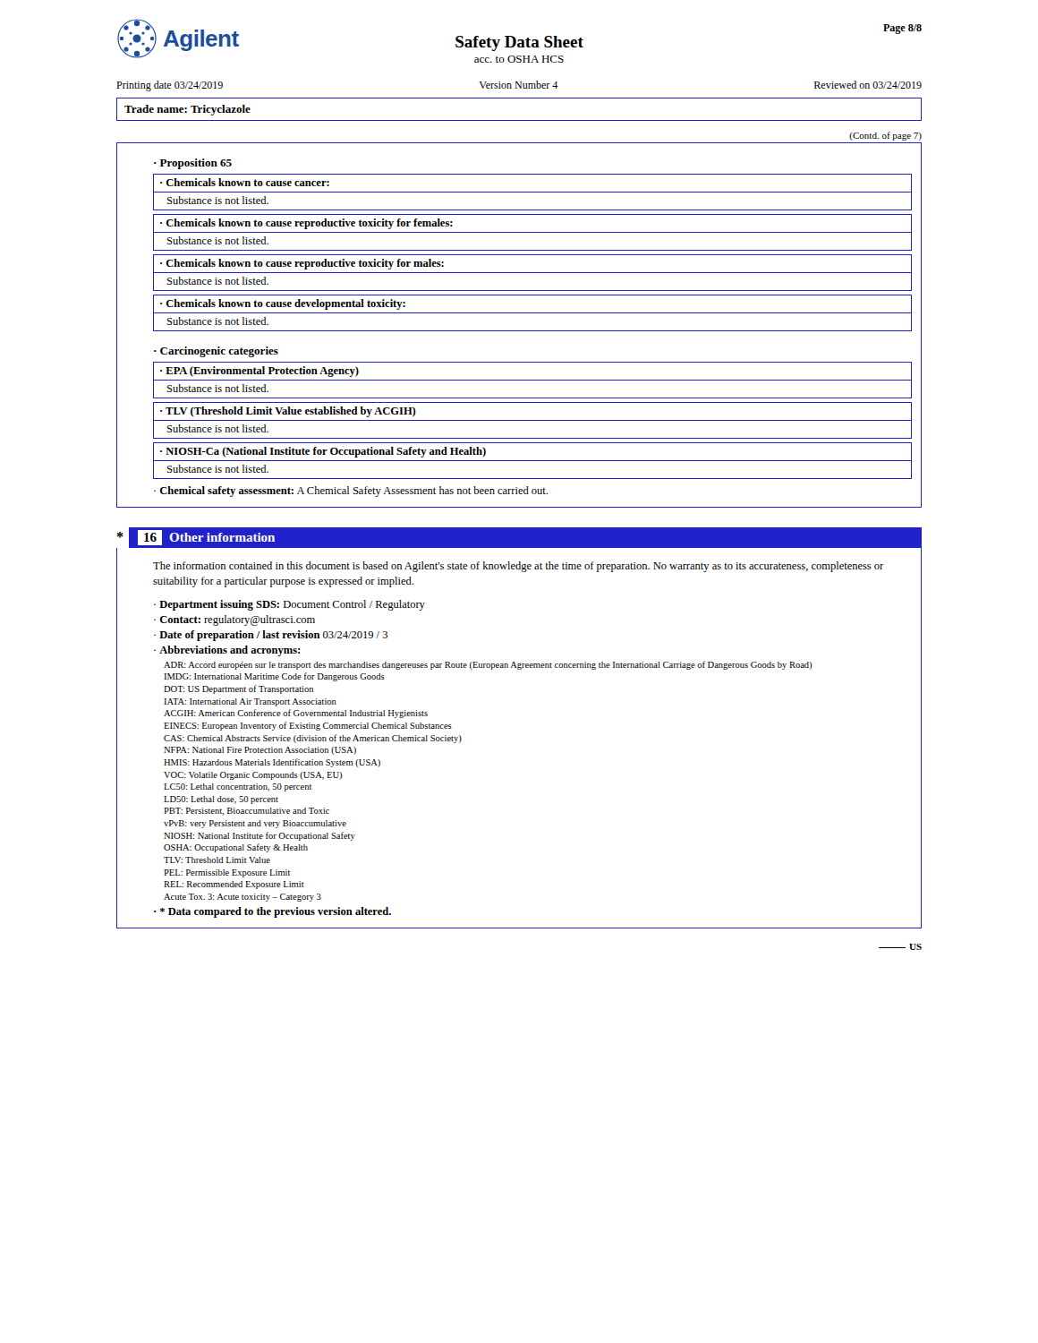Agilent
Page 8/8
Safety Data Sheet
acc. to OSHA HCS
Printing date 03/24/2019
Version Number 4
Reviewed on 03/24/2019
Trade name: Tricyclazole
(Contd. of page 7)
· Proposition 65
· Chemicals known to cause cancer:
Substance is not listed.
· Chemicals known to cause reproductive toxicity for females:
Substance is not listed.
· Chemicals known to cause reproductive toxicity for males:
Substance is not listed.
· Chemicals known to cause developmental toxicity:
Substance is not listed.
· Carcinogenic categories
· EPA (Environmental Protection Agency)
Substance is not listed.
· TLV (Threshold Limit Value established by ACGIH)
Substance is not listed.
· NIOSH-Ca (National Institute for Occupational Safety and Health)
Substance is not listed.
· Chemical safety assessment: A Chemical Safety Assessment has not been carried out.
*
16 Other information
The information contained in this document is based on Agilent's state of knowledge at the time of preparation. No warranty as to its accurateness, completeness or suitability for a particular purpose is expressed or implied.
· Department issuing SDS: Document Control / Regulatory
· Contact: regulatory@ultrasci.com
· Date of preparation / last revision 03/24/2019 / 3
· Abbreviations and acronyms:
ADR: Accord européen sur le transport des marchandises dangereuses par Route (European Agreement concerning the International Carriage of Dangerous Goods by Road)
IMDG: International Maritime Code for Dangerous Goods
DOT: US Department of Transportation
IATA: International Air Transport Association
ACGIH: American Conference of Governmental Industrial Hygienists
EINECS: European Inventory of Existing Commercial Chemical Substances
CAS: Chemical Abstracts Service (division of the American Chemical Society)
NFPA: National Fire Protection Association (USA)
HMIS: Hazardous Materials Identification System (USA)
VOC: Volatile Organic Compounds (USA, EU)
LC50: Lethal concentration, 50 percent
LD50: Lethal dose, 50 percent
PBT: Persistent, Bioaccumulative and Toxic
vPvB: very Persistent and very Bioaccumulative
NIOSH: National Institute for Occupational Safety
OSHA: Occupational Safety & Health
TLV: Threshold Limit Value
PEL: Permissible Exposure Limit
REL: Recommended Exposure Limit
Acute Tox. 3: Acute toxicity – Category 3
· * Data compared to the previous version altered.
US